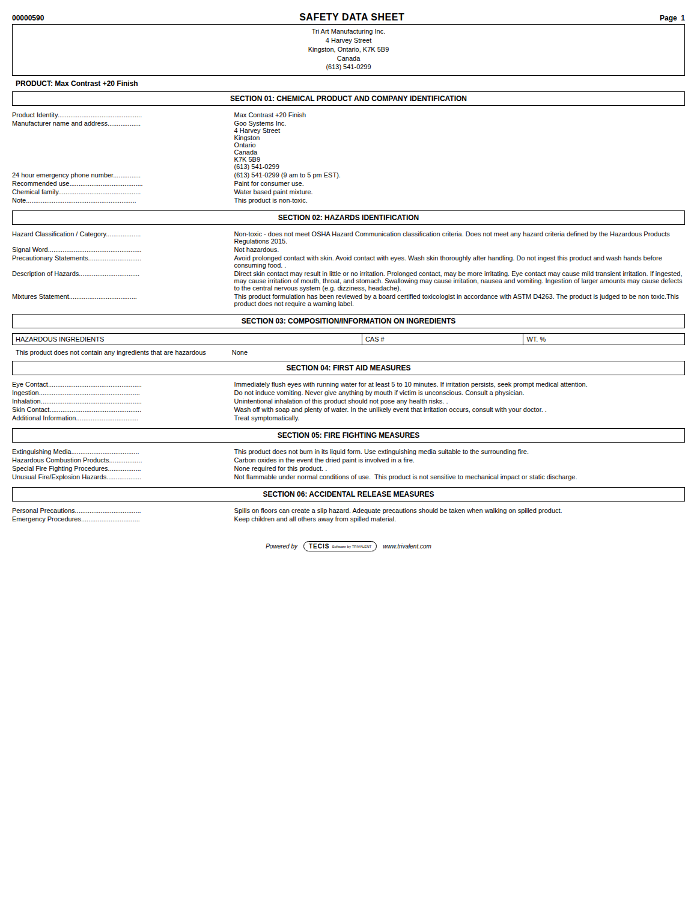00000590
SAFETY DATA SHEET
Page 1
Tri Art Manufacturing Inc.
4 Harvey Street
Kingston, Ontario, K7K 5B9
Canada
(613) 541-0299
PRODUCT: Max Contrast +20 Finish
SECTION 01: CHEMICAL PRODUCT AND COMPANY IDENTIFICATION
| Product Identity .............................................. | Max Contrast +20 Finish |
| Manufacturer name and address .................. | Goo Systems Inc. 4 Harvey Street Kingston Ontario Canada K7K 5B9 (613) 541-0299 |
| 24 hour emergency phone number ............... | (613) 541-0299 (9 am to 5 pm EST). |
| Recommended use ........................................ | Paint for consumer use. |
| Chemical family ............................................. | Water based paint mixture. |
| Note ............................................................ | This product is non-toxic. |
SECTION 02: HAZARDS IDENTIFICATION
| Hazard Classification / Category ................... | Non-toxic - does not meet OSHA Hazard Communication classification criteria. Does not meet any hazard criteria defined by the Hazardous Products Regulations 2015. |
| Signal Word ................................................... | Not hazardous. |
| Precautionary Statements ............................. | Avoid prolonged contact with skin. Avoid contact with eyes. Wash skin thoroughly after handling. Do not ingest this product and wash hands before consuming food. . |
| Description of Hazards ................................. | Direct skin contact may result in little or no irritation. Prolonged contact, may be more irritating. Eye contact may cause mild transient irritation. If ingested, may cause irritation of mouth, throat, and stomach. Swallowing may cause irritation, nausea and vomiting. Ingestion of larger amounts may cause defects to the central nervous system (e.g. dizziness, headache). |
| Mixtures Statement ..................................... | This product formulation has been reviewed by a board certified toxicologist in accordance with ASTM D4263. The product is judged to be non toxic.This product does not require a warning label. |
SECTION 03: COMPOSITION/INFORMATION ON INGREDIENTS
| HAZARDOUS INGREDIENTS | CAS # | WT. % |
This product does not contain any ingredients that are hazardous None
SECTION 04: FIRST AID MEASURES
| Eye Contact ................................................... | Immediately flush eyes with running water for at least 5 to 10 minutes. If irritation persists, seek prompt medical attention. |
| Ingestion ....................................................... | Do not induce vomiting. Never give anything by mouth if victim is unconscious. Consult a physician. |
| Inhalation ....................................................... | Unintentional inhalation of this product should not pose any health risks. . |
| Skin Contact .................................................. | Wash off with soap and plenty of water. In the unlikely event that irritation occurs, consult with your doctor. . |
| Additional Information .................................. | Treat symptomatically. |
SECTION 05: FIRE FIGHTING MEASURES
| Extinguishing Media ..................................... | This product does not burn in its liquid form. Use extinguishing media suitable to the surrounding fire. |
| Hazardous Combustion Products .................. | Carbon oxides in the event the dried paint is involved in a fire. |
| Special Fire Fighting Procedures .................. | None required for this product. . |
| Unusual Fire/Explosion Hazards ................... | Not flammable under normal conditions of use. This product is not sensitive to mechanical impact or static discharge. |
SECTION 06: ACCIDENTAL RELEASE MEASURES
| Personal Precautions .................................... | Spills on floors can create a slip hazard. Adequate precautions should be taken when walking on spilled product. |
| Emergency Procedures ................................ | Keep children and all others away from spilled material. |
Powered by TECISSoftware by TRIVALENT www.trivalent.com